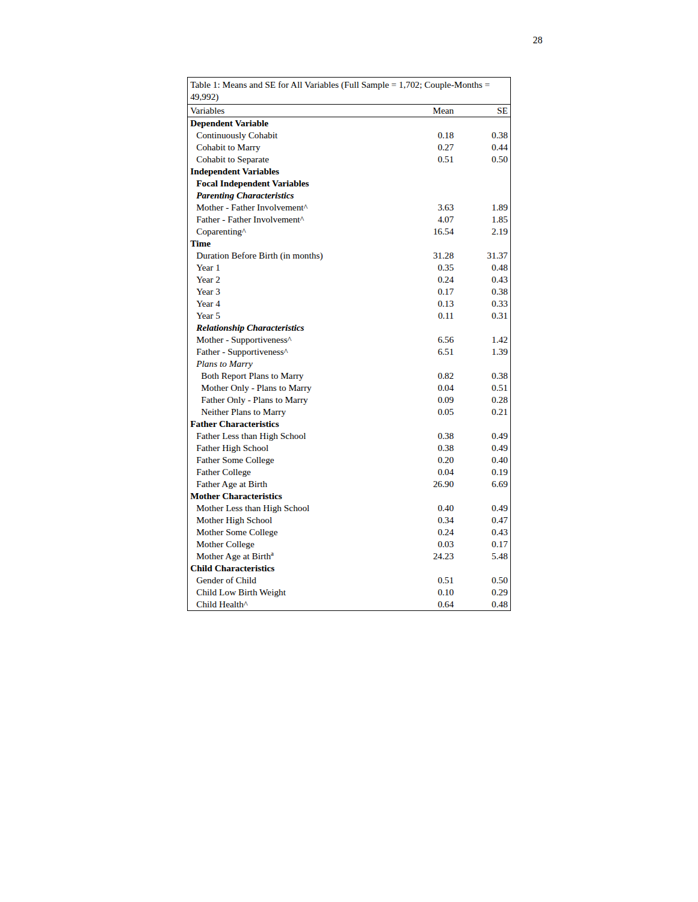28
Table 1: Means and SE for All Variables (Full Sample = 1,702; Couple-Months = 49,992)
| Variables | Mean | SE |
| --- | --- | --- |
| Dependent Variable | | |
| Continuously Cohabit | 0.18 | 0.38 |
| Cohabit to Marry | 0.27 | 0.44 |
| Cohabit to Separate | 0.51 | 0.50 |
| Independent Variables | | |
| Focal Independent Variables | | |
| Parenting Characteristics | | |
| Mother - Father Involvement ^ | 3.63 | 1.89 |
| Father - Father Involvement ^ | 4.07 | 1.85 |
| Coparenting ^ | 16.54 | 2.19 |
| Time | | |
| Duration Before Birth (in months) | 31.28 | 31.37 |
| Year 1 | 0.35 | 0.48 |
| Year 2 | 0.24 | 0.43 |
| Year 3 | 0.17 | 0.38 |
| Year 4 | 0.13 | 0.33 |
| Year 5 | 0.11 | 0.31 |
| Relationship Characteristics | | |
| Mother - Supportiveness ^ | 6.56 | 1.42 |
| Father - Supportiveness ^ | 6.51 | 1.39 |
| Plans to Marry | | |
| Both Report Plans to Marry | 0.82 | 0.38 |
| Mother Only - Plans to Marry | 0.04 | 0.51 |
| Father Only - Plans to Marry | 0.09 | 0.28 |
| Neither Plans to Marry | 0.05 | 0.21 |
| Father Characteristics | | |
| Father Less than High School | 0.38 | 0.49 |
| Father High School | 0.38 | 0.49 |
| Father Some College | 0.20 | 0.40 |
| Father College | 0.04 | 0.19 |
| Father Age at Birth | 26.90 | 6.69 |
| Mother Characteristics | | |
| Mother Less than High School | 0.40 | 0.49 |
| Mother High School | 0.34 | 0.47 |
| Mother Some College | 0.24 | 0.43 |
| Mother College | 0.03 | 0.17 |
| Mother Age at Birth a | 24.23 | 5.48 |
| Child Characteristics | | |
| Gender of Child | 0.51 | 0.50 |
| Child Low Birth Weight | 0.10 | 0.29 |
| Child Health ^ | 0.64 | 0.48 |